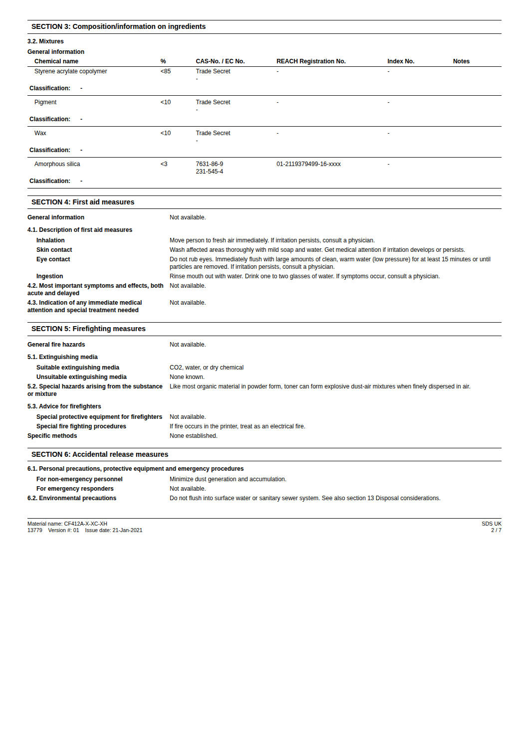SECTION 3: Composition/information on ingredients
3.2. Mixtures
General information
| Chemical name | % | CAS-No. / EC No. | REACH Registration No. | Index No. | Notes |
| --- | --- | --- | --- | --- | --- |
| Styrene acrylate copolymer | <85 | Trade Secret - | - | - | |
| Classification: - | |
| Pigment | <10 | Trade Secret - | - | - | |
| Classification: - | |
| Wax | <10 | Trade Secret - | - | - | |
| Classification: - | |
| Amorphous silica | <3 | 7631-86-9 231-545-4 | 01-2119379499-16-xxxx | - | |
| Classification: - | |
SECTION 4: First aid measures
| General information | Not available. |
4.1. Description of first aid measures
| Inhalation | Move person to fresh air immediately. If irritation persists, consult a physician. |
| Skin contact | Wash affected areas thoroughly with mild soap and water. Get medical attention if irritation develops or persists. |
| Eye contact | Do not rub eyes. Immediately flush with large amounts of clean, warm water (low pressure) for at least 15 minutes or until particles are removed. If irritation persists, consult a physician. |
| Ingestion | Rinse mouth out with water. Drink one to two glasses of water. If symptoms occur, consult a physician. |
| 4.2. Most important symptoms and effects, both acute and delayed | Not available. |
| 4.3. Indication of any immediate medical attention and special treatment needed | Not available. |
SECTION 5: Firefighting measures
| General fire hazards | Not available. |
5.1. Extinguishing media
| Suitable extinguishing media | CO2, water, or dry chemical |
| Unsuitable extinguishing media | None known. |
| 5.2. Special hazards arising from the substance or mixture | Like most organic material in powder form, toner can form explosive dust-air mixtures when finely dispersed in air. |
5.3. Advice for firefighters
| Special protective equipment for firefighters | Not available. |
| Special fire fighting procedures | If fire occurs in the printer, treat as an electrical fire. |
| Specific methods | None established. |
SECTION 6: Accidental release measures
6.1. Personal precautions, protective equipment and emergency procedures
| For non-emergency personnel | Minimize dust generation and accumulation. |
| For emergency responders | Not available. |
| 6.2. Environmental precautions | Do not flush into surface water or sanitary sewer system. See also section 13 Disposal considerations. |
Material name: CF412A-X-XC-XH SDS UK
13779 Version #: 01 Issue date: 21-Jan-2021 2 / 7